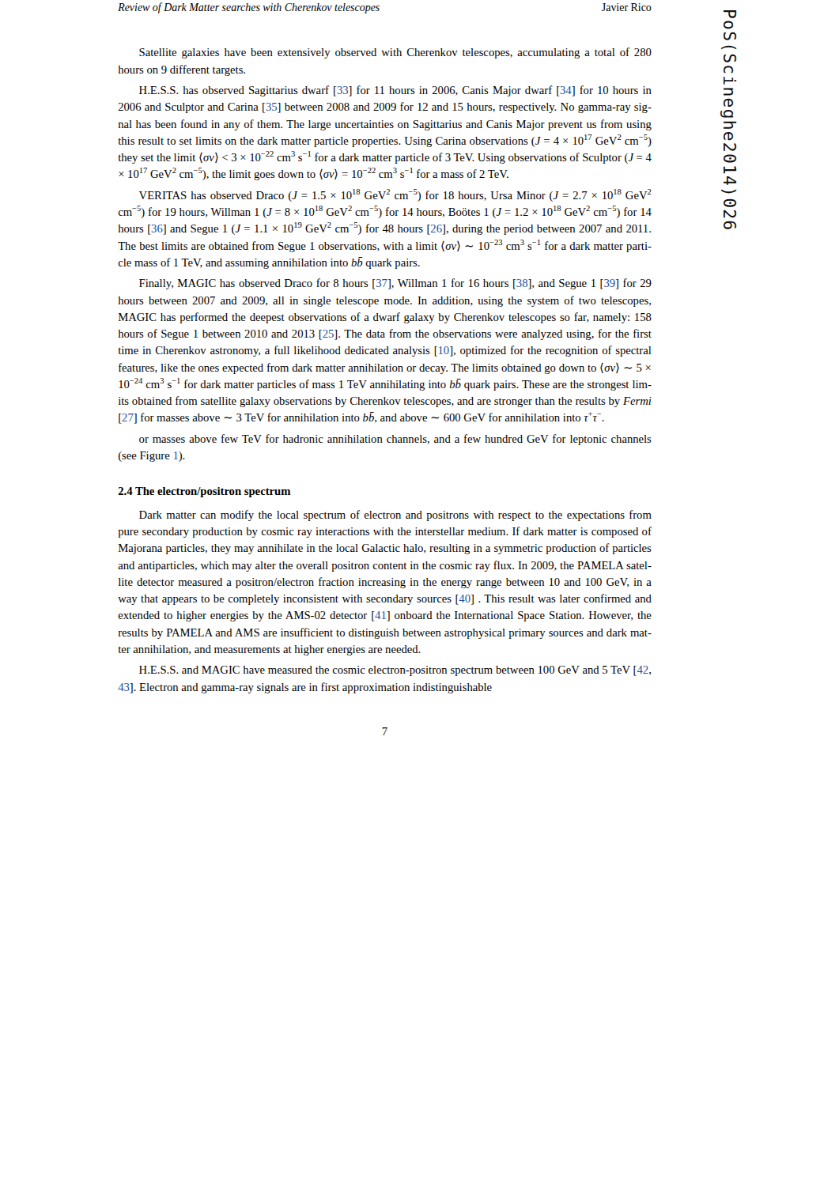PoS(Scineghe2014)026
Review of Dark Matter searches with Cherenkov telescopes Javier Rico
Satellite galaxies have been extensively observed with Cherenkov telescopes, accumulating a total of 280 hours on 9 different targets.
H.E.S.S. has observed Sagittarius dwarf [33] for 11 hours in 2006, Canis Major dwarf [34] for 10 hours in 2006 and Sculptor and Carina [35] between 2008 and 2009 for 12 and 15 hours, respectively. No gamma-ray signal has been found in any of them. The large uncertainties on Sagittarius and Canis Major prevent us from using this result to set limits on the dark matter particle properties. Using Carina observations (J = 4 × 1017 GeV2 cm−5) they set the limit ⟨σv⟩ < 3 × 10−22 cm3 s−1 for a dark matter particle of 3 TeV. Using observations of Sculptor (J = 4 × 1017 GeV2 cm−5), the limit goes down to ⟨σv⟩ = 10−22 cm3 s−1 for a mass of 2 TeV.
VERITAS has observed Draco (J = 1.5 × 1018 GeV2 cm−5) for 18 hours, Ursa Minor (J = 2.7 × 1018 GeV2 cm−5) for 19 hours, Willman 1 (J = 8 × 1018 GeV2 cm−5) for 14 hours, Boötes 1 (J = 1.2 × 1018 GeV2 cm−5) for 14 hours [36] and Segue 1 (J = 1.1 × 1019 GeV2 cm−5) for 48 hours [26], during the period between 2007 and 2011. The best limits are obtained from Segue 1 observations, with a limit ⟨σv⟩ ∼ 10−23 cm3 s−1 for a dark matter particle mass of 1 TeV, and assuming annihilation into bb̄ quark pairs.
Finally, MAGIC has observed Draco for 8 hours [37], Willman 1 for 16 hours [38], and Segue 1 [39] for 29 hours between 2007 and 2009, all in single telescope mode. In addition, using the system of two telescopes, MAGIC has performed the deepest observations of a dwarf galaxy by Cherenkov telescopes so far, namely: 158 hours of Segue 1 between 2010 and 2013 [25]. The data from the observations were analyzed using, for the first time in Cherenkov astronomy, a full likelihood dedicated analysis [10], optimized for the recognition of spectral features, like the ones expected from dark matter annihilation or decay. The limits obtained go down to ⟨σv⟩ ∼ 5 × 10−24 cm3 s−1 for dark matter particles of mass 1 TeV annihilating into bb̄ quark pairs. These are the strongest limits obtained from satellite galaxy observations by Cherenkov telescopes, and are stronger than the results by Fermi [27] for masses above ∼ 3 TeV for annihilation into bb̄, and above ∼ 600 GeV for annihilation into τ+τ−.
or masses above few TeV for hadronic annihilation channels, and a few hundred GeV for leptonic channels (see Figure 1).
2.4 The electron/positron spectrum
Dark matter can modify the local spectrum of electron and positrons with respect to the expectations from pure secondary production by cosmic ray interactions with the interstellar medium. If dark matter is composed of Majorana particles, they may annihilate in the local Galactic halo, resulting in a symmetric production of particles and antiparticles, which may alter the overall positron content in the cosmic ray flux. In 2009, the PAMELA satellite detector measured a positron/electron fraction increasing in the energy range between 10 and 100 GeV, in a way that appears to be completely inconsistent with secondary sources [40] . This result was later confirmed and extended to higher energies by the AMS-02 detector [41] onboard the International Space Station. However, the results by PAMELA and AMS are insufficient to distinguish between astrophysical primary sources and dark matter annihilation, and measurements at higher energies are needed.
H.E.S.S. and MAGIC have measured the cosmic electron-positron spectrum between 100 GeV and 5 TeV [42, 43]. Electron and gamma-ray signals are in first approximation indistinguishable
7